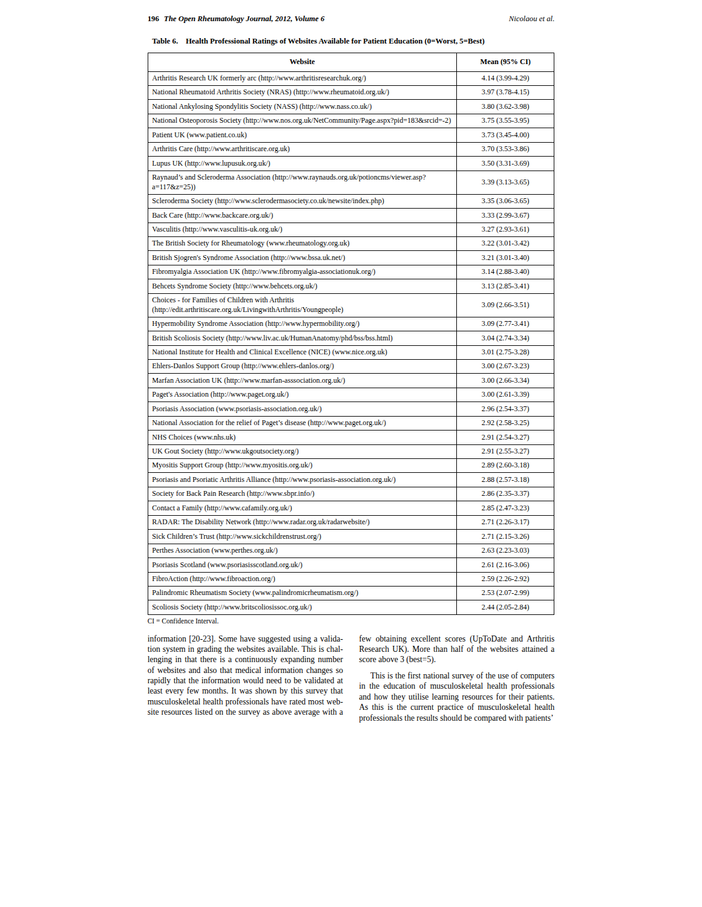196 The Open Rheumatology Journal, 2012, Volume 6
Nicolaou et al.
Table 6. Health Professional Ratings of Websites Available for Patient Education (0=Worst, 5=Best)
| Website | Mean (95% CI) |
| --- | --- |
| Arthritis Research UK formerly arc (http://www.arthritisresearchuk.org/) | 4.14 (3.99-4.29) |
| National Rheumatoid Arthritis Society (NRAS) (http://www.rheumatoid.org.uk/) | 3.97 (3.78-4.15) |
| National Ankylosing Spondylitis Society (NASS) (http://www.nass.co.uk/) | 3.80 (3.62-3.98) |
| National Osteoporosis Society (http://www.nos.org.uk/NetCommunity/Page.aspx?pid=183&srcid=-2) | 3.75 (3.55-3.95) |
| Patient UK (www.patient.co.uk) | 3.73 (3.45-4.00) |
| Arthritis Care (http://www.arthritiscare.org.uk) | 3.70 (3.53-3.86) |
| Lupus UK (http://www.lupusuk.org.uk/) | 3.50 (3.31-3.69) |
| Raynaud’s and Scleroderma Association (http://www.raynauds.org.uk/potioncms/viewer.asp?a=117&z=25)) | 3.39 (3.13-3.65) |
| Scleroderma Society (http://www.sclerodermasociety.co.uk/newsite/index.php) | 3.35 (3.06-3.65) |
| Back Care (http://www.backcare.org.uk/) | 3.33 (2.99-3.67) |
| Vasculitis (http://www.vasculitis-uk.org.uk/) | 3.27 (2.93-3.61) |
| The British Society for Rheumatology (www.rheumatology.org.uk) | 3.22 (3.01-3.42) |
| British Sjogren's Syndrome Association (http://www.bssa.uk.net/) | 3.21 (3.01-3.40) |
| Fibromyalgia Association UK (http://www.fibromyalgia-associationuk.org/) | 3.14 (2.88-3.40) |
| Behcets Syndrome Society (http://www.behcets.org.uk/) | 3.13 (2.85-3.41) |
| Choices - for Families of Children with Arthritis (http://edit.arthritiscare.org.uk/LivingwithArthritis/Youngpeople) | 3.09 (2.66-3.51) |
| Hypermobility Syndrome Association (http://www.hypermobility.org/) | 3.09 (2.77-3.41) |
| British Scoliosis Society (http://www.liv.ac.uk/HumanAnatomy/phd/bss/bss.html) | 3.04 (2.74-3.34) |
| National Institute for Health and Clinical Excellence (NICE) (www.nice.org.uk) | 3.01 (2.75-3.28) |
| Ehlers-Danlos Support Group (http://www.ehlers-danlos.org/) | 3.00 (2.67-3.23) |
| Marfan Association UK (http://www.marfan-asssociation.org.uk/) | 3.00 (2.66-3.34) |
| Paget's Association (http://www.paget.org.uk/) | 3.00 (2.61-3.39) |
| Psoriasis Association (www.psoriasis-association.org.uk/) | 2.96 (2.54-3.37) |
| National Association for the relief of Paget’s disease (http://www.paget.org.uk/) | 2.92 (2.58-3.25) |
| NHS Choices (www.nhs.uk) | 2.91 (2.54-3.27) |
| UK Gout Society (http://www.ukgoutsociety.org/) | 2.91 (2.55-3.27) |
| Myositis Support Group (http://www.myositis.org.uk/) | 2.89 (2.60-3.18) |
| Psoriasis and Psoriatic Arthritis Alliance (http://www.psoriasis-association.org.uk/) | 2.88 (2.57-3.18) |
| Society for Back Pain Research (http://www.sbpr.info/) | 2.86 (2.35-3.37) |
| Contact a Family (http://www.cafamily.org.uk/) | 2.85 (2.47-3.23) |
| RADAR: The Disability Network (http://www.radar.org.uk/radarwebsite/) | 2.71 (2.26-3.17) |
| Sick Children’s Trust (http://www.sickchildrenstrust.org/) | 2.71 (2.15-3.26) |
| Perthes Association (www.perthes.org.uk/) | 2.63 (2.23-3.03) |
| Psoriasis Scotland (www.psoriasisscotland.org.uk/) | 2.61 (2.16-3.06) |
| FibroAction (http://www.fibroaction.org/) | 2.59 (2.26-2.92) |
| Palindromic Rheumatism Society (www.palindromicrheumatism.org/) | 2.53 (2.07-2.99) |
| Scoliosis Society (http://www.britscoliosissoc.org.uk/) | 2.44 (2.05-2.84) |
CI = Confidence Interval.
information [20-23]. Some have suggested using a validation system in grading the websites available. This is challenging in that there is a continuously expanding number of websites and also that medical information changes so rapidly that the information would need to be validated at least every few months. It was shown by this survey that musculoskeletal health professionals have rated most website resources listed on the survey as above average with a few obtaining excellent scores (UpToDate and Arthritis Research UK). More than half of the websites attained a score above 3 (best=5).
This is the first national survey of the use of computers in the education of musculoskeletal health professionals and how they utilise learning resources for their patients. As this is the current practice of musculoskeletal health professionals the results should be compared with patients’